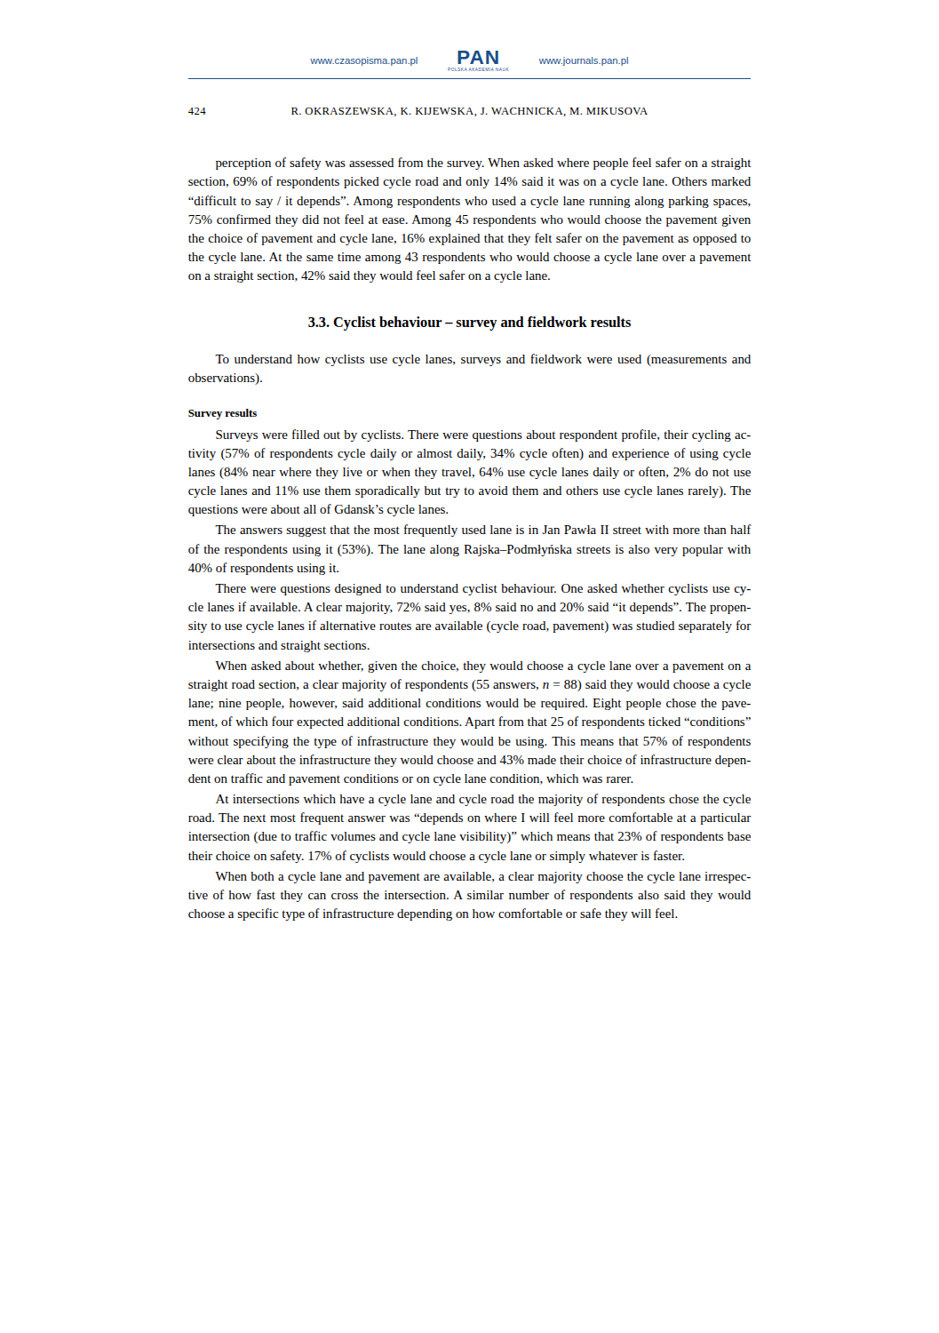www.czasopisma.pan.pl
PAN
POLSKA AKADEMIA NAUK
www.journals.pan.pl
424
R. OKRASZEWSKA, K. KIJEWSKA, J. WACHNICKA, M. MIKUSOVA
perception of safety was assessed from the survey. When asked where people feel safer on a straight section, 69% of respondents picked cycle road and only 14% said it was on a cycle lane. Others marked “difficult to say / it depends”. Among respondents who used a cycle lane running along parking spaces, 75% confirmed they did not feel at ease. Among 45 respondents who would choose the pavement given the choice of pavement and cycle lane, 16% explained that they felt safer on the pavement as opposed to the cycle lane. At the same time among 43 respondents who would choose a cycle lane over a pavement on a straight section, 42% said they would feel safer on a cycle lane.
3.3. Cyclist behaviour – survey and fieldwork results
To understand how cyclists use cycle lanes, surveys and fieldwork were used (measurements and observations).
Survey results
Surveys were filled out by cyclists. There were questions about respondent profile, their cycling activity (57% of respondents cycle daily or almost daily, 34% cycle often) and experience of using cycle lanes (84% near where they live or when they travel, 64% use cycle lanes daily or often, 2% do not use cycle lanes and 11% use them sporadically but try to avoid them and others use cycle lanes rarely). The questions were about all of Gdansk’s cycle lanes.
The answers suggest that the most frequently used lane is in Jan Pawła II street with more than half of the respondents using it (53%). The lane along Rajska–Podmłyńska streets is also very popular with 40% of respondents using it.
There were questions designed to understand cyclist behaviour. One asked whether cyclists use cycle lanes if available. A clear majority, 72% said yes, 8% said no and 20% said “it depends”. The propensity to use cycle lanes if alternative routes are available (cycle road, pavement) was studied separately for intersections and straight sections.
When asked about whether, given the choice, they would choose a cycle lane over a pavement on a straight road section, a clear majority of respondents (55 answers, n = 88) said they would choose a cycle lane; nine people, however, said additional conditions would be required. Eight people chose the pavement, of which four expected additional conditions. Apart from that 25 of respondents ticked “conditions” without specifying the type of infrastructure they would be using. This means that 57% of respondents were clear about the infrastructure they would choose and 43% made their choice of infrastructure dependent on traffic and pavement conditions or on cycle lane condition, which was rarer.
At intersections which have a cycle lane and cycle road the majority of respondents chose the cycle road. The next most frequent answer was “depends on where I will feel more comfortable at a particular intersection (due to traffic volumes and cycle lane visibility)” which means that 23% of respondents base their choice on safety. 17% of cyclists would choose a cycle lane or simply whatever is faster.
When both a cycle lane and pavement are available, a clear majority choose the cycle lane irrespective of how fast they can cross the intersection. A similar number of respondents also said they would choose a specific type of infrastructure depending on how comfortable or safe they will feel.